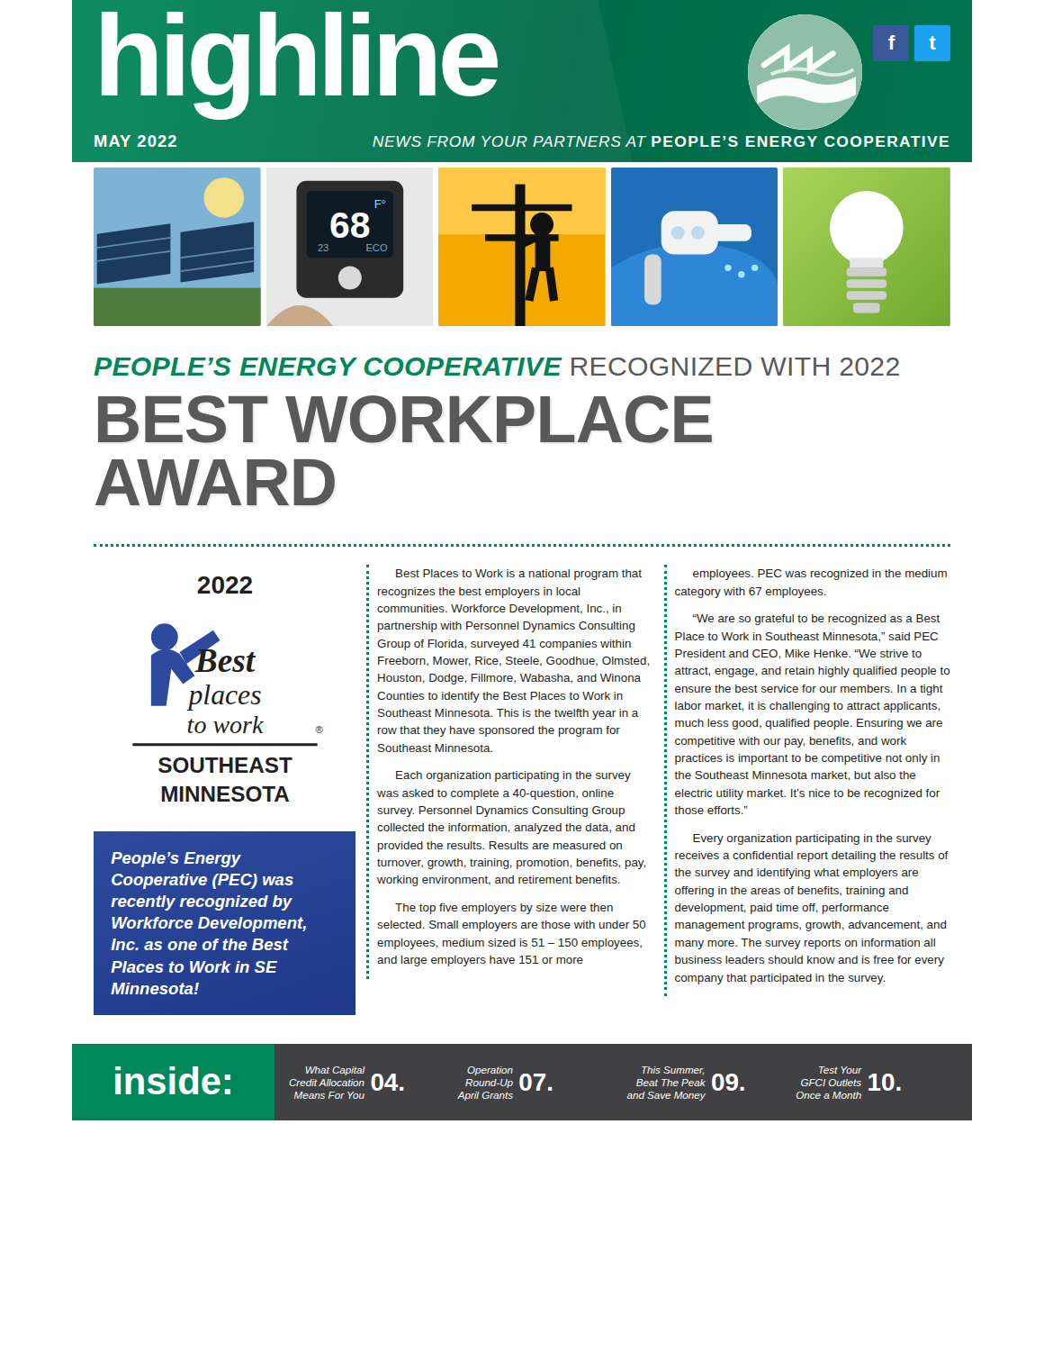highline
®
f t
MAY 2022 News from your partners at People’s Energy Cooperative
68 F° 23 ECO
PEOPLE’S ENERGY COOPERATIVE RECOGNIZED WITH 2022
BEST WORKPLACE AWARD
2022 Best places to work ® SOUTHEAST MINNESOTA
People’s Energy Cooperative (PEC) was recently recognized by Workforce Development, Inc. as one of the Best Places to Work in SE Minnesota!
Best Places to Work is a national program that recognizes the best employers in local communities. Workforce Development, Inc., in partnership with Personnel Dynamics Consulting Group of Florida, surveyed 41 companies within Freeborn, Mower, Rice, Steele, Goodhue, Olmsted, Houston, Dodge, Fillmore, Wabasha, and Winona Counties to identify the Best Places to Work in Southeast Minnesota. This is the twelfth year in a row that they have sponsored the program for Southeast Minnesota.
Each organization participating in the survey was asked to complete a 40-question, online survey. Personnel Dynamics Consulting Group collected the information, analyzed the data, and provided the results. Results are measured on turnover, growth, training, promotion, benefits, pay, working environment, and retirement benefits.
The top five employers by size were then selected. Small employers are those with under 50 employees, medium sized is 51 – 150 employees, and large employers have 151 or more
employees. PEC was recognized in the medium category with 67 employees.
“We are so grateful to be recognized as a Best Place to Work in Southeast Minnesota,” said PEC President and CEO, Mike Henke. “We strive to attract, engage, and retain highly qualified people to ensure the best service for our members. In a tight labor market, it is challenging to attract applicants, much less good, qualified people. Ensuring we are competitive with our pay, benefits, and work practices is important to be competitive not only in the Southeast Minnesota market, but also the electric utility market. It’s nice to be recognized for those efforts.”
Every organization participating in the survey receives a confidential report detailing the results of the survey and identifying what employers are offering in the areas of benefits, training and development, paid time off, performance management programs, growth, advancement, and many more. The survey reports on information all business leaders should know and is free for every company that participated in the survey.
inside:
04. What Capital
Credit Allocation
Means For You
07. Operation
Round-Up
April Grants
09. This Summer,
Beat The Peak
and Save Money
10. Test Your
GFCI Outlets
Once a Month